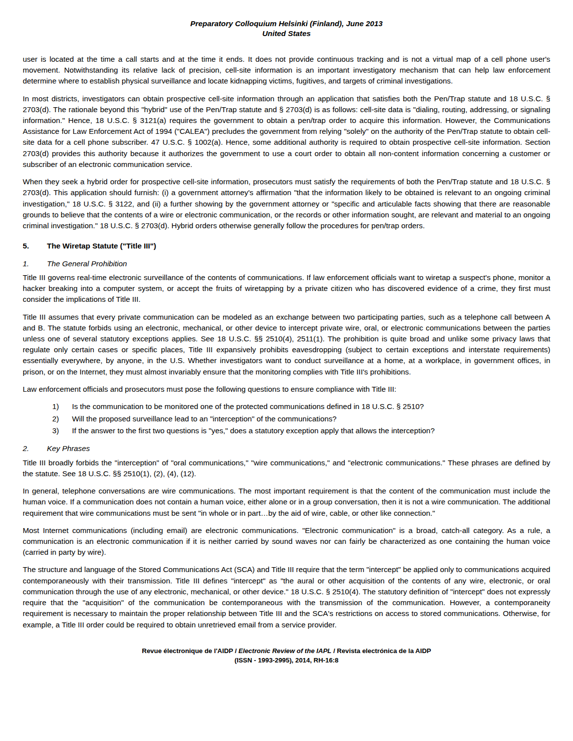Preparatory Colloquium Helsinki (Finland), June 2013
United States
user is located at the time a call starts and at the time it ends. It does not provide continuous tracking and is not a virtual map of a cell phone user's movement. Notwithstanding its relative lack of precision, cell-site information is an important investigatory mechanism that can help law enforcement determine where to establish physical surveillance and locate kidnapping victims, fugitives, and targets of criminal investigations.
In most districts, investigators can obtain prospective cell-site information through an application that satisfies both the Pen/Trap statute and 18 U.S.C. § 2703(d). The rationale beyond this "hybrid" use of the Pen/Trap statute and § 2703(d) is as follows: cell-site data is "dialing, routing, addressing, or signaling information." Hence, 18 U.S.C. § 3121(a) requires the government to obtain a pen/trap order to acquire this information. However, the Communications Assistance for Law Enforcement Act of 1994 ("CALEA") precludes the government from relying "solely" on the authority of the Pen/Trap statute to obtain cell-site data for a cell phone subscriber. 47 U.S.C. § 1002(a). Hence, some additional authority is required to obtain prospective cell-site information. Section 2703(d) provides this authority because it authorizes the government to use a court order to obtain all non-content information concerning a customer or subscriber of an electronic communication service.
When they seek a hybrid order for prospective cell-site information, prosecutors must satisfy the requirements of both the Pen/Trap statute and 18 U.S.C. § 2703(d). This application should furnish: (i) a government attorney's affirmation "that the information likely to be obtained is relevant to an ongoing criminal investigation," 18 U.S.C. § 3122, and (ii) a further showing by the government attorney or "specific and articulable facts showing that there are reasonable grounds to believe that the contents of a wire or electronic communication, or the records or other information sought, are relevant and material to an ongoing criminal investigation." 18 U.S.C. § 2703(d). Hybrid orders otherwise generally follow the procedures for pen/trap orders.
5. The Wiretap Statute ("Title III")
1. The General Prohibition
Title III governs real-time electronic surveillance of the contents of communications. If law enforcement officials want to wiretap a suspect's phone, monitor a hacker breaking into a computer system, or accept the fruits of wiretapping by a private citizen who has discovered evidence of a crime, they first must consider the implications of Title III.
Title III assumes that every private communication can be modeled as an exchange between two participating parties, such as a telephone call between A and B. The statute forbids using an electronic, mechanical, or other device to intercept private wire, oral, or electronic communications between the parties unless one of several statutory exceptions applies. See 18 U.S.C. §§ 2510(4), 2511(1). The prohibition is quite broad and unlike some privacy laws that regulate only certain cases or specific places, Title III expansively prohibits eavesdropping (subject to certain exceptions and interstate requirements) essentially everywhere, by anyone, in the U.S. Whether investigators want to conduct surveillance at a home, at a workplace, in government offices, in prison, or on the Internet, they must almost invariably ensure that the monitoring complies with Title III's prohibitions.
Law enforcement officials and prosecutors must pose the following questions to ensure compliance with Title III:
1) Is the communication to be monitored one of the protected communications defined in 18 U.S.C. § 2510?
2) Will the proposed surveillance lead to an "interception" of the communications?
3) If the answer to the first two questions is "yes," does a statutory exception apply that allows the interception?
2. Key Phrases
Title III broadly forbids the "interception" of "oral communications," "wire communications," and "electronic communications." These phrases are defined by the statute. See 18 U.S.C. §§ 2510(1), (2), (4), (12).
In general, telephone conversations are wire communications. The most important requirement is that the content of the communication must include the human voice. If a communication does not contain a human voice, either alone or in a group conversation, then it is not a wire communication. The additional requirement that wire communications must be sent "in whole or in part…by the aid of wire, cable, or other like connection."
Most Internet communications (including email) are electronic communications. "Electronic communication" is a broad, catch-all category. As a rule, a communication is an electronic communication if it is neither carried by sound waves nor can fairly be characterized as one containing the human voice (carried in party by wire).
The structure and language of the Stored Communications Act (SCA) and Title III require that the term "intercept" be applied only to communications acquired contemporaneously with their transmission. Title III defines "intercept" as "the aural or other acquisition of the contents of any wire, electronic, or oral communication through the use of any electronic, mechanical, or other device." 18 U.S.C. § 2510(4). The statutory definition of "intercept" does not expressly require that the "acquisition" of the communication be contemporaneous with the transmission of the communication. However, a contemporaneity requirement is necessary to maintain the proper relationship between Title III and the SCA's restrictions on access to stored communications. Otherwise, for example, a Title III order could be required to obtain unretrieved email from a service provider.
Revue électronique de l'AIDP / Electronic Review of the IAPL / Revista electrónica de la AIDP
(ISSN - 1993-2995), 2014, RH-16:8